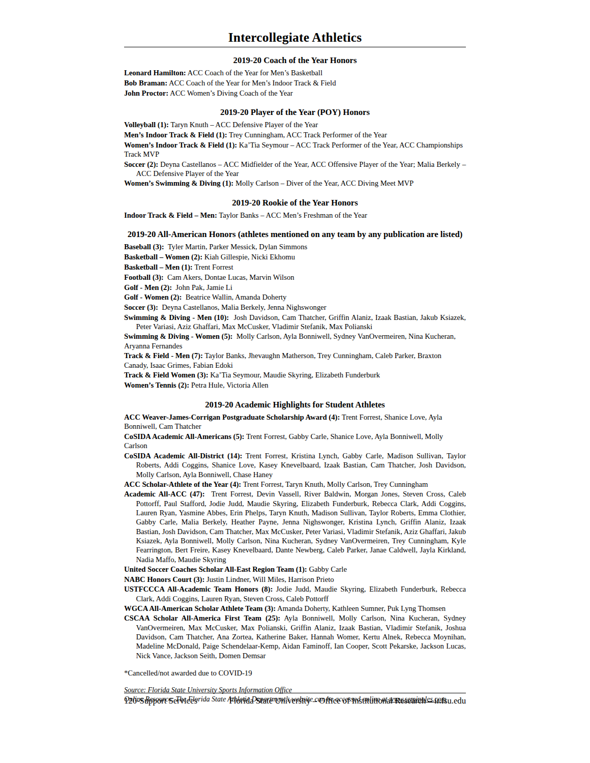Intercollegiate Athletics
2019-20 Coach of the Year Honors
Leonard Hamilton: ACC Coach of the Year for Men’s Basketball
Bob Braman: ACC Coach of the Year for Men’s Indoor Track & Field
John Proctor: ACC Women’s Diving Coach of the Year
2019-20 Player of the Year (POY) Honors
Volleyball (1): Taryn Knuth – ACC Defensive Player of the Year
Men’s Indoor Track & Field (1): Trey Cunningham, ACC Track Performer of the Year
Women’s Indoor Track & Field (1): Ka’Tia Seymour – ACC Track Performer of the Year, ACC Championships Track MVP
Soccer (2): Deyna Castellanos – ACC Midfielder of the Year, ACC Offensive Player of the Year; Malia Berkely – ACC Defensive Player of the Year
Women’s Swimming & Diving (1): Molly Carlson – Diver of the Year, ACC Diving Meet MVP
2019-20 Rookie of the Year Honors
Indoor Track & Field – Men: Taylor Banks – ACC Men’s Freshman of the Year
2019-20 All-American Honors (athletes mentioned on any team by any publication are listed)
Baseball (3): Tyler Martin, Parker Messick, Dylan Simmons
Basketball – Women (2): Kiah Gillespie, Nicki Ekhomu
Basketball – Men (1): Trent Forrest
Football (3): Cam Akers, Dontae Lucas, Marvin Wilson
Golf - Men (2): John Pak, Jamie Li
Golf - Women (2): Beatrice Wallin, Amanda Doherty
Soccer (3): Deyna Castellanos, Malia Berkely, Jenna Nighswonger
Swimming & Diving - Men (10): Josh Davidson, Cam Thatcher, Griffin Alaniz, Izaak Bastian, Jakub Ksiazek, Peter Variasi, Aziz Ghaffari, Max McCusker, Vladimir Stefanik, Max Polianski
Swimming & Diving - Women (5): Molly Carlson, Ayla Bonniwell, Sydney VanOvermeiren, Nina Kucheran, Aryanna Fernandes
Track & Field - Men (7): Taylor Banks, Jhevaughn Matherson, Trey Cunningham, Caleb Parker, Braxton Canady, Isaac Grimes, Fabian Edoki
Track & Field Women (3): Ka’Tia Seymour, Maudie Skyring, Elizabeth Funderburk
Women’s Tennis (2): Petra Hule, Victoria Allen
2019-20 Academic Highlights for Student Athletes
ACC Weaver-James-Corrigan Postgraduate Scholarship Award (4): Trent Forrest, Shanice Love, Ayla Bonniwell, Cam Thatcher
CoSIDA Academic All-Americans (5): Trent Forrest, Gabby Carle, Shanice Love, Ayla Bonniwell, Molly Carlson
CoSIDA Academic All-District (14): Trent Forrest, Kristina Lynch, Gabby Carle, Madison Sullivan, Taylor Roberts, Addi Coggins, Shanice Love, Kasey Knevelbaard, Izaak Bastian, Cam Thatcher, Josh Davidson, Molly Carlson, Ayla Bonniwell, Chase Haney
ACC Scholar-Athlete of the Year (4): Trent Forrest, Taryn Knuth, Molly Carlson, Trey Cunningham
Academic All-ACC (47): Trent Forrest, Devin Vassell, River Baldwin, Morgan Jones, Steven Cross, Caleb Pottorff, Paul Stafford, Jodie Judd, Maudie Skyring, Elizabeth Funderburk, Rebecca Clark, Addi Coggins, Lauren Ryan, Yasmine Abbes, Erin Phelps, Taryn Knuth, Madison Sullivan, Taylor Roberts, Emma Clothier, Gabby Carle, Malia Berkely, Heather Payne, Jenna Nighswonger, Kristina Lynch, Griffin Alaniz, Izaak Bastian, Josh Davidson, Cam Thatcher, Max McCusker, Peter Variasi, Vladimir Stefanik, Aziz Ghaffari, Jakub Ksiazek, Ayla Bonniwell, Molly Carlson, Nina Kucheran, Sydney VanOvermeiren, Trey Cunningham, Kyle Fearrington, Bert Freire, Kasey Knevelbaard, Dante Newberg, Caleb Parker, Janae Caldwell, Jayla Kirkland, Nadia Maffo, Maudie Skyring
United Soccer Coaches Scholar All-East Region Team (1): Gabby Carle
NABC Honors Court (3): Justin Lindner, Will Miles, Harrison Prieto
USTFCCCA All-Academic Team Honors (8): Jodie Judd, Maudie Skyring, Elizabeth Funderburk, Rebecca Clark, Addi Coggins, Lauren Ryan, Steven Cross, Caleb Pottorff
WGCA All-American Scholar Athlete Team (3): Amanda Doherty, Kathleen Sumner, Puk Lyng Thomsen
CSCAA Scholar All-America First Team (25): Ayla Bonniwell, Molly Carlson, Nina Kucheran, Sydney VanOvermeiren, Max McCusker, Max Polianski, Griffin Alaniz, Izaak Bastian, Vladimir Stefanik, Joshua Davidson, Cam Thatcher, Ana Zortea, Katherine Baker, Hannah Womer, Kertu Alnek, Rebecca Moynihan, Madeline McDonald, Paige Schendelaar-Kemp, Aidan Faminoff, Ian Cooper, Scott Pekarske, Jackson Lucas, Nick Vance, Jackson Seith, Domen Demsar
*Cancelled/not awarded due to COVID-19
Source: Florida State University Sports Information Office
Online Resource: The Florida State Athletic Department’s website can be accessed online at www.seminoles.com
120-Support Services Florida State University – Office of Institutional Research – ir.fsu.edu